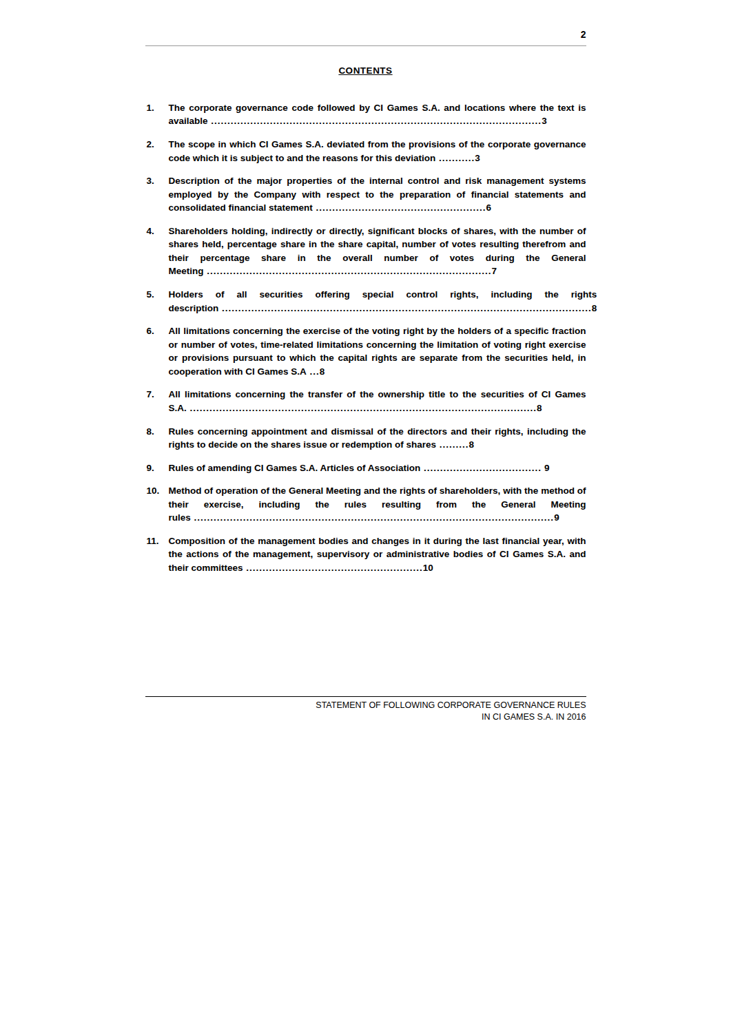2
CONTENTS
1. The corporate governance code followed by CI Games S.A. and locations where the text is available ..................................................................................................... 3
2. The scope in which CI Games S.A. deviated from the provisions of the corporate governance code which it is subject to and the reasons for this deviation ........... 3
3. Description of the major properties of the internal control and risk management systems employed by the Company with respect to the preparation of financial statements and consolidated financial statement .................................................... 6
4. Shareholders holding, indirectly or directly, significant blocks of shares, with the number of shares held, percentage share in the share capital, number of votes resulting therefrom and their percentage share in the overall number of votes during the General Meeting ....................................................................................... 7
5. Holders of all securities offering special control rights, including the rights description ................................................................................................................. 8
6. All limitations concerning the exercise of the voting right by the holders of a specific fraction or number of votes, time-related limitations concerning the limitation of voting right exercise or provisions pursuant to which the capital rights are separate from the securities held, in cooperation with CI Games S.A ... 8
7. All limitations concerning the transfer of the ownership title to the securities of CI Games S.A. .......................................................................................................... 8
8. Rules concerning appointment and dismissal of the directors and their rights, including the rights to decide on the shares issue or redemption of shares ......... 8
9. Rules of amending CI Games S.A. Articles of Association .................................... 9
10. Method of operation of the General Meeting and the rights of shareholders, with the method of their exercise, including the rules resulting from the General Meeting rules .............................................................................................................. 9
11. Composition of the management bodies and changes in it during the last financial year, with the actions of the management, supervisory or administrative bodies of CI Games S.A. and their committees ...................................................... 10
STATEMENT OF FOLLOWING CORPORATE GOVERNANCE RULES
IN CI GAMES S.A. IN 2016